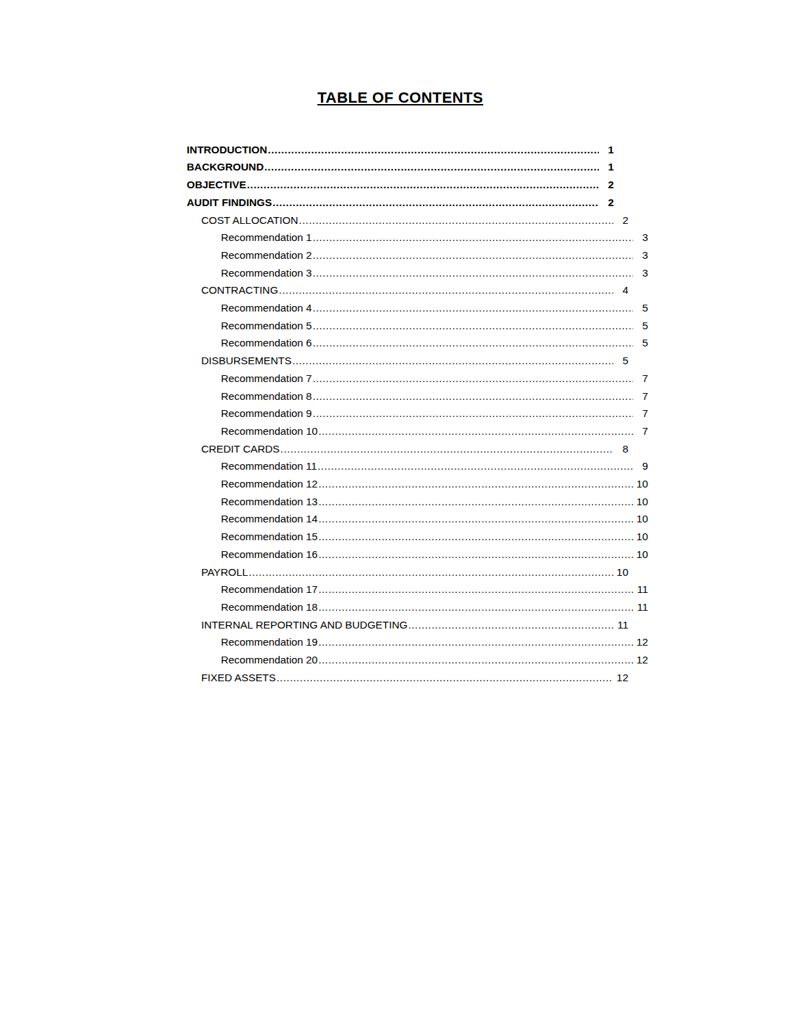TABLE OF CONTENTS
INTRODUCTION ................................................................................................................................. 1
BACKGROUND ................................................................................................................................. 1
OBJECTIVE ..................................................................................................................................... 2
AUDIT FINDINGS .......................................................................................................................... 2
COST ALLOCATION ....................................................................................................................... 2
Recommendation 1 ....................................................................................................... 3
Recommendation 2 ....................................................................................................... 3
Recommendation 3 ....................................................................................................... 3
CONTRACTING .............................................................................................................................. 4
Recommendation 4 ....................................................................................................... 5
Recommendation 5 ....................................................................................................... 5
Recommendation 6 ....................................................................................................... 5
DISBURSEMENTS ......................................................................................................................... 5
Recommendation 7 ....................................................................................................... 7
Recommendation 8 ....................................................................................................... 7
Recommendation 9 ....................................................................................................... 7
Recommendation 10 ..................................................................................................... 7
CREDIT CARDS ............................................................................................................................. 8
Recommendation 11 ..................................................................................................... 9
Recommendation 12 ..................................................................................................... 10
Recommendation 13 ..................................................................................................... 10
Recommendation 14 ..................................................................................................... 10
Recommendation 15 ..................................................................................................... 10
Recommendation 16 ..................................................................................................... 10
PAYROLL ......................................................................................................................................... 10
Recommendation 17 ..................................................................................................... 11
Recommendation 18 ..................................................................................................... 11
INTERNAL REPORTING AND BUDGETING ....................................................................... 11
Recommendation 19 ..................................................................................................... 12
Recommendation 20 ..................................................................................................... 12
FIXED ASSETS .............................................................................................................................. 12